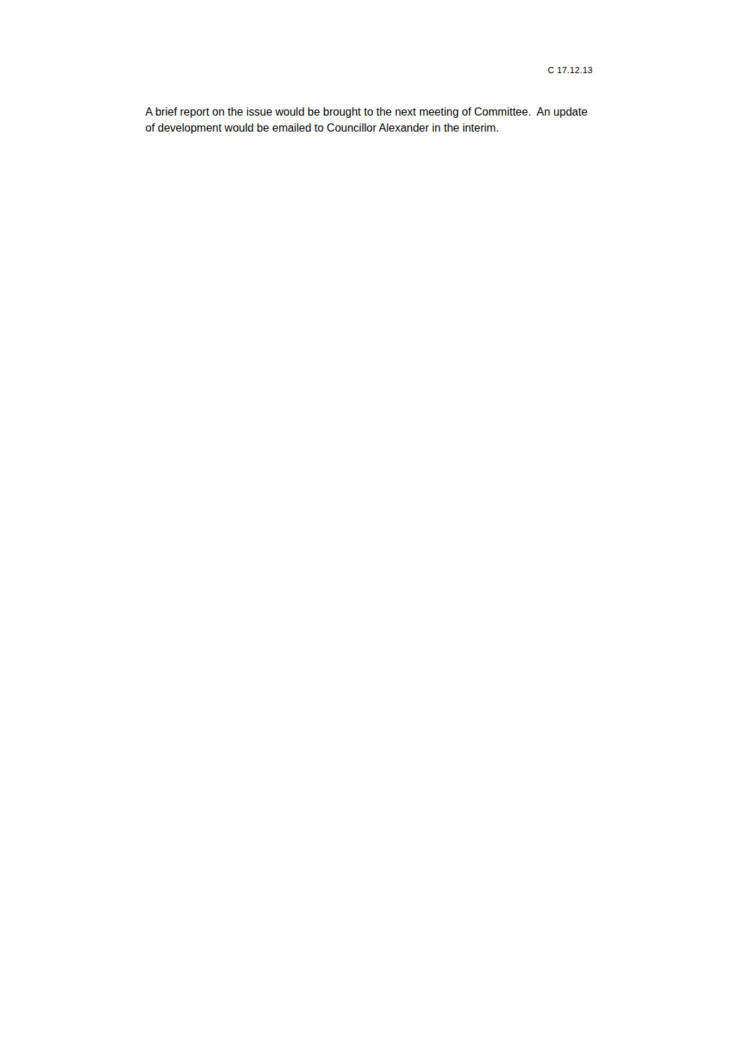C 17.12.13
A brief report on the issue would be brought to the next meeting of Committee. An update of development would be emailed to Councillor Alexander in the interim.